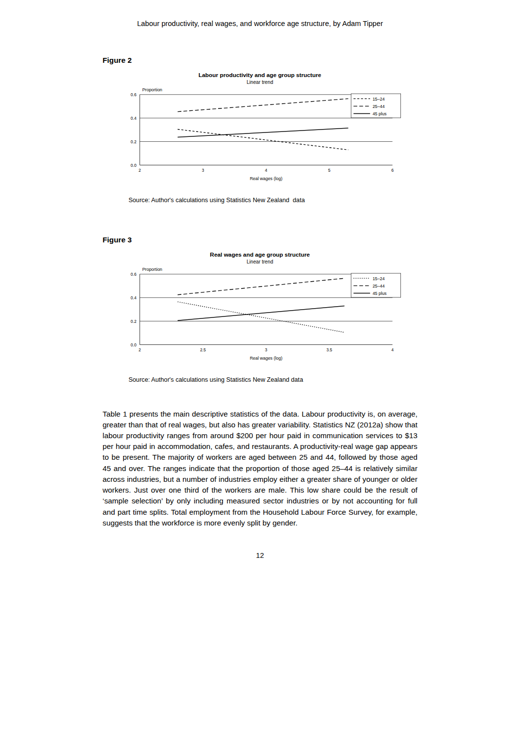Labour productivity, real wages, and workforce age structure, by Adam Tipper
Figure 2
Labour productivity and age group structure Linear trend 0.6 0.4 0.2 0.0 Proportion 2 3 4 5 6 Real wages (log) 15–24 25–44 45 plus
Source: Author's calculations using Statistics New Zealand data
Figure 3
Real wages and age group structure Linear trend 0.6 0.4 0.2 0.0 Proportion 2 2.5 3 3.5 4 Real wages (log) 15–24 25–44 45 plus
Source: Author's calculations using Statistics New Zealand data
Table 1 presents the main descriptive statistics of the data. Labour productivity is, on average, greater than that of real wages, but also has greater variability. Statistics NZ (2012a) show that labour productivity ranges from around $200 per hour paid in communication services to $13 per hour paid in accommodation, cafes, and restaurants. A productivity-real wage gap appears to be present. The majority of workers are aged between 25 and 44, followed by those aged 45 and over. The ranges indicate that the proportion of those aged 25–44 is relatively similar across industries, but a number of industries employ either a greater share of younger or older workers. Just over one third of the workers are male. This low share could be the result of ‘sample selection’ by only including measured sector industries or by not accounting for full and part time splits. Total employment from the Household Labour Force Survey, for example, suggests that the workforce is more evenly split by gender.
12